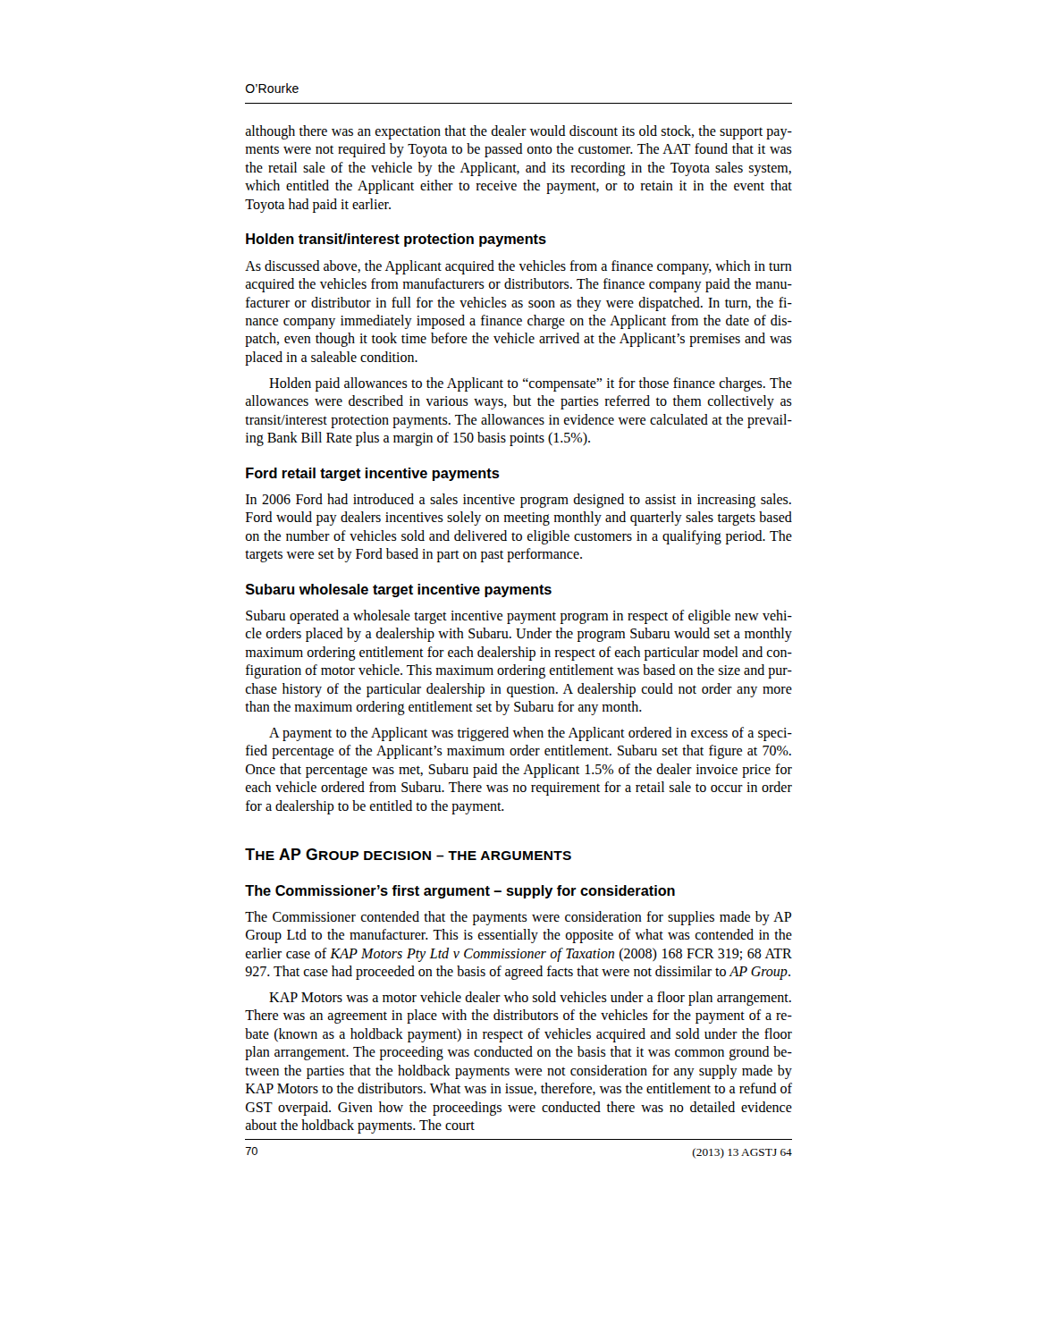O’Rourke
although there was an expectation that the dealer would discount its old stock, the support payments were not required by Toyota to be passed onto the customer. The AAT found that it was the retail sale of the vehicle by the Applicant, and its recording in the Toyota sales system, which entitled the Applicant either to receive the payment, or to retain it in the event that Toyota had paid it earlier.
Holden transit/interest protection payments
As discussed above, the Applicant acquired the vehicles from a finance company, which in turn acquired the vehicles from manufacturers or distributors. The finance company paid the manufacturer or distributor in full for the vehicles as soon as they were dispatched. In turn, the finance company immediately imposed a finance charge on the Applicant from the date of dispatch, even though it took time before the vehicle arrived at the Applicant’s premises and was placed in a saleable condition.
Holden paid allowances to the Applicant to “compensate” it for those finance charges. The allowances were described in various ways, but the parties referred to them collectively as transit/interest protection payments. The allowances in evidence were calculated at the prevailing Bank Bill Rate plus a margin of 150 basis points (1.5%).
Ford retail target incentive payments
In 2006 Ford had introduced a sales incentive program designed to assist in increasing sales. Ford would pay dealers incentives solely on meeting monthly and quarterly sales targets based on the number of vehicles sold and delivered to eligible customers in a qualifying period. The targets were set by Ford based in part on past performance.
Subaru wholesale target incentive payments
Subaru operated a wholesale target incentive payment program in respect of eligible new vehicle orders placed by a dealership with Subaru. Under the program Subaru would set a monthly maximum ordering entitlement for each dealership in respect of each particular model and configuration of motor vehicle. This maximum ordering entitlement was based on the size and purchase history of the particular dealership in question. A dealership could not order any more than the maximum ordering entitlement set by Subaru for any month.
A payment to the Applicant was triggered when the Applicant ordered in excess of a specified percentage of the Applicant’s maximum order entitlement. Subaru set that figure at 70%. Once that percentage was met, Subaru paid the Applicant 1.5% of the dealer invoice price for each vehicle ordered from Subaru. There was no requirement for a retail sale to occur in order for a dealership to be entitled to the payment.
THE AP GROUP DECISION – THE ARGUMENTS
The Commissioner’s first argument – supply for consideration
The Commissioner contended that the payments were consideration for supplies made by AP Group Ltd to the manufacturer. This is essentially the opposite of what was contended in the earlier case of KAP Motors Pty Ltd v Commissioner of Taxation (2008) 168 FCR 319; 68 ATR 927. That case had proceeded on the basis of agreed facts that were not dissimilar to AP Group.
KAP Motors was a motor vehicle dealer who sold vehicles under a floor plan arrangement. There was an agreement in place with the distributors of the vehicles for the payment of a rebate (known as a holdback payment) in respect of vehicles acquired and sold under the floor plan arrangement. The proceeding was conducted on the basis that it was common ground between the parties that the holdback payments were not consideration for any supply made by KAP Motors to the distributors. What was in issue, therefore, was the entitlement to a refund of GST overpaid. Given how the proceedings were conducted there was no detailed evidence about the holdback payments. The court
70
(2013) 13 AGSTJ 64